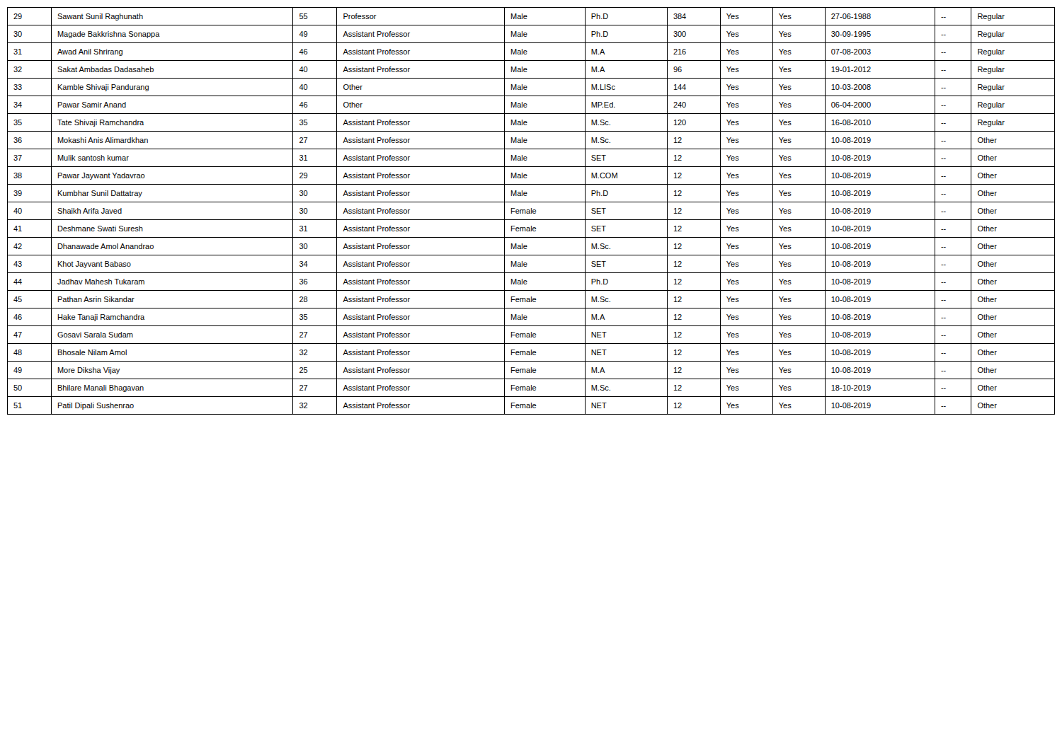| 29 | Sawant Sunil Raghunath | 55 | Professor | Male | Ph.D | 384 | Yes | Yes | 27-06-1988 | -- | Regular |
| 30 | Magade Bakkrishna Sonappa | 49 | Assistant Professor | Male | Ph.D | 300 | Yes | Yes | 30-09-1995 | -- | Regular |
| 31 | Awad Anil Shrirang | 46 | Assistant Professor | Male | M.A | 216 | Yes | Yes | 07-08-2003 | -- | Regular |
| 32 | Sakat Ambadas Dadasaheb | 40 | Assistant Professor | Male | M.A | 96 | Yes | Yes | 19-01-2012 | -- | Regular |
| 33 | Kamble Shivaji Pandurang | 40 | Other | Male | M.LISc | 144 | Yes | Yes | 10-03-2008 | -- | Regular |
| 34 | Pawar Samir Anand | 46 | Other | Male | MP.Ed. | 240 | Yes | Yes | 06-04-2000 | -- | Regular |
| 35 | Tate Shivaji Ramchandra | 35 | Assistant Professor | Male | M.Sc. | 120 | Yes | Yes | 16-08-2010 | -- | Regular |
| 36 | Mokashi Anis Alimardkhan | 27 | Assistant Professor | Male | M.Sc. | 12 | Yes | Yes | 10-08-2019 | -- | Other |
| 37 | Mulik santosh kumar | 31 | Assistant Professor | Male | SET | 12 | Yes | Yes | 10-08-2019 | -- | Other |
| 38 | Pawar Jaywant Yadavrao | 29 | Assistant Professor | Male | M.COM | 12 | Yes | Yes | 10-08-2019 | -- | Other |
| 39 | Kumbhar Sunil Dattatray | 30 | Assistant Professor | Male | Ph.D | 12 | Yes | Yes | 10-08-2019 | -- | Other |
| 40 | Shaikh Arifa Javed | 30 | Assistant Professor | Female | SET | 12 | Yes | Yes | 10-08-2019 | -- | Other |
| 41 | Deshmane Swati Suresh | 31 | Assistant Professor | Female | SET | 12 | Yes | Yes | 10-08-2019 | -- | Other |
| 42 | Dhanawade Amol Anandrao | 30 | Assistant Professor | Male | M.Sc. | 12 | Yes | Yes | 10-08-2019 | -- | Other |
| 43 | Khot Jayvant Babaso | 34 | Assistant Professor | Male | SET | 12 | Yes | Yes | 10-08-2019 | -- | Other |
| 44 | Jadhav Mahesh Tukaram | 36 | Assistant Professor | Male | Ph.D | 12 | Yes | Yes | 10-08-2019 | -- | Other |
| 45 | Pathan Asrin Sikandar | 28 | Assistant Professor | Female | M.Sc. | 12 | Yes | Yes | 10-08-2019 | -- | Other |
| 46 | Hake Tanaji Ramchandra | 35 | Assistant Professor | Male | M.A | 12 | Yes | Yes | 10-08-2019 | -- | Other |
| 47 | Gosavi Sarala Sudam | 27 | Assistant Professor | Female | NET | 12 | Yes | Yes | 10-08-2019 | -- | Other |
| 48 | Bhosale Nilam Amol | 32 | Assistant Professor | Female | NET | 12 | Yes | Yes | 10-08-2019 | -- | Other |
| 49 | More Diksha Vijay | 25 | Assistant Professor | Female | M.A | 12 | Yes | Yes | 10-08-2019 | -- | Other |
| 50 | Bhilare Manali Bhagavan | 27 | Assistant Professor | Female | M.Sc. | 12 | Yes | Yes | 18-10-2019 | -- | Other |
| 51 | Patil Dipali Sushenrao | 32 | Assistant Professor | Female | NET | 12 | Yes | Yes | 10-08-2019 | -- | Other |